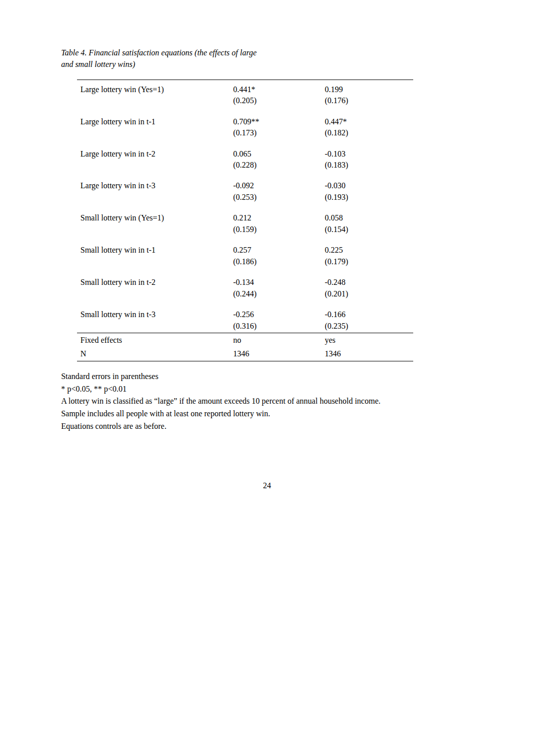Table 4. Financial satisfaction equations (the effects of large
and small lottery wins)
| Large lottery win (Yes=1) | 0.441* (0.205) | 0.199 (0.176) |
| Large lottery win in t-1 | 0.709** (0.173) | 0.447* (0.182) |
| Large lottery win in t-2 | 0.065 (0.228) | -0.103 (0.183) |
| Large lottery win in t-3 | -0.092 (0.253) | -0.030 (0.193) |
| Small lottery win (Yes=1) | 0.212 (0.159) | 0.058 (0.154) |
| Small lottery win in t-1 | 0.257 (0.186) | 0.225 (0.179) |
| Small lottery win in t-2 | -0.134 (0.244) | -0.248 (0.201) |
| Small lottery win in t-3 | -0.256 (0.316) | -0.166 (0.235) |
| Fixed effects | no | yes |
| N | 1346 | 1346 |
Standard errors in parentheses
* p<0.05, ** p<0.01
A lottery win is classified as “large” if the amount exceeds 10 percent of annual household income.
Sample includes all people with at least one reported lottery win.
Equations controls are as before.
24